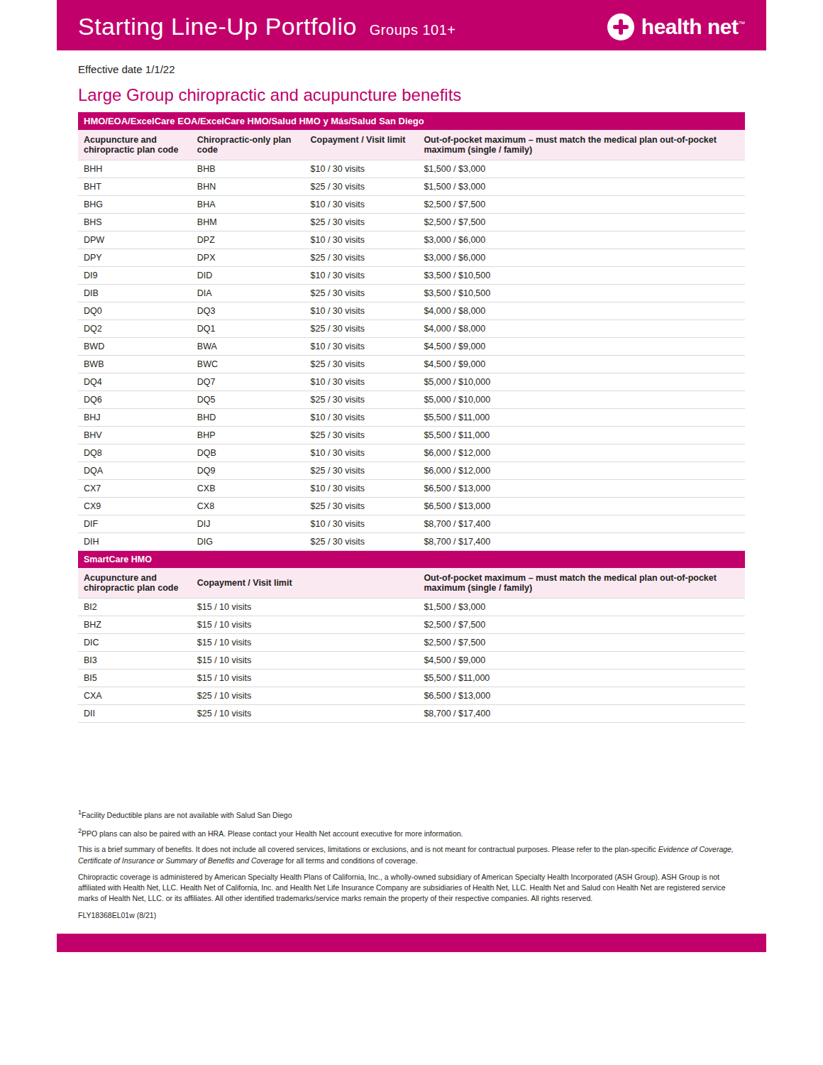Starting Line-Up Portfolio Groups 101+
health net™
Effective date 1/1/22
Large Group chiropractic and acupuncture benefits
HMO/EOA/ExcelCare EOA/ExcelCare HMO/Salud HMO y Más/Salud San Diego
| Acupuncture and chiropractic plan code | Chiropractic-only plan code | Copayment / Visit limit | Out-of-pocket maximum – must match the medical plan out-of-pocket maximum (single / family) |
| --- | --- | --- | --- |
| BHH | BHB | $10 / 30 visits | $1,500 / $3,000 |
| BHT | BHN | $25 / 30 visits | $1,500 / $3,000 |
| BHG | BHA | $10 / 30 visits | $2,500 / $7,500 |
| BHS | BHM | $25 / 30 visits | $2,500 / $7,500 |
| DPW | DPZ | $10 / 30 visits | $3,000 / $6,000 |
| DPY | DPX | $25 / 30 visits | $3,000 / $6,000 |
| DI9 | DID | $10 / 30 visits | $3,500 / $10,500 |
| DIB | DIA | $25 / 30 visits | $3,500 / $10,500 |
| DQ0 | DQ3 | $10 / 30 visits | $4,000 / $8,000 |
| DQ2 | DQ1 | $25 / 30 visits | $4,000 / $8,000 |
| BWD | BWA | $10 / 30 visits | $4,500 / $9,000 |
| BWB | BWC | $25 / 30 visits | $4,500 / $9,000 |
| DQ4 | DQ7 | $10 / 30 visits | $5,000 / $10,000 |
| DQ6 | DQ5 | $25 / 30 visits | $5,000 / $10,000 |
| BHJ | BHD | $10 / 30 visits | $5,500 / $11,000 |
| BHV | BHP | $25 / 30 visits | $5,500 / $11,000 |
| DQ8 | DQB | $10 / 30 visits | $6,000 / $12,000 |
| DQA | DQ9 | $25 / 30 visits | $6,000 / $12,000 |
| CX7 | CXB | $10 / 30 visits | $6,500 / $13,000 |
| CX9 | CX8 | $25 / 30 visits | $6,500 / $13,000 |
| DIF | DIJ | $10 / 30 visits | $8,700 / $17,400 |
| DIH | DIG | $25 / 30 visits | $8,700 / $17,400 |
| SmartCare HMO |
| Acupuncture and chiropractic plan code | Copayment / Visit limit | Out-of-pocket maximum – must match the medical plan out-of-pocket maximum (single / family) |
| BI2 | $15 / 10 visits | $1,500 / $3,000 |
| BHZ | $15 / 10 visits | $2,500 / $7,500 |
| DIC | $15 / 10 visits | $2,500 / $7,500 |
| BI3 | $15 / 10 visits | $4,500 / $9,000 |
| BI5 | $15 / 10 visits | $5,500 / $11,000 |
| CXA | $25 / 10 visits | $6,500 / $13,000 |
| DII | $25 / 10 visits | $8,700 / $17,400 |
1Facility Deductible plans are not available with Salud San Diego
2PPO plans can also be paired with an HRA. Please contact your Health Net account executive for more information.
This is a brief summary of benefits. It does not include all covered services, limitations or exclusions, and is not meant for contractual purposes. Please refer to the plan-specific Evidence of Coverage, Certificate of Insurance or Summary of Benefits and Coverage for all terms and conditions of coverage.
Chiropractic coverage is administered by American Specialty Health Plans of California, Inc., a wholly-owned subsidiary of American Specialty Health Incorporated (ASH Group). ASH Group is not affiliated with Health Net, LLC. Health Net of California, Inc. and Health Net Life Insurance Company are subsidiaries of Health Net, LLC. Health Net and Salud con Health Net are registered service marks of Health Net, LLC. or its affiliates. All other identified trademarks/service marks remain the property of their respective companies. All rights reserved.
FLY18368EL01w (8/21)